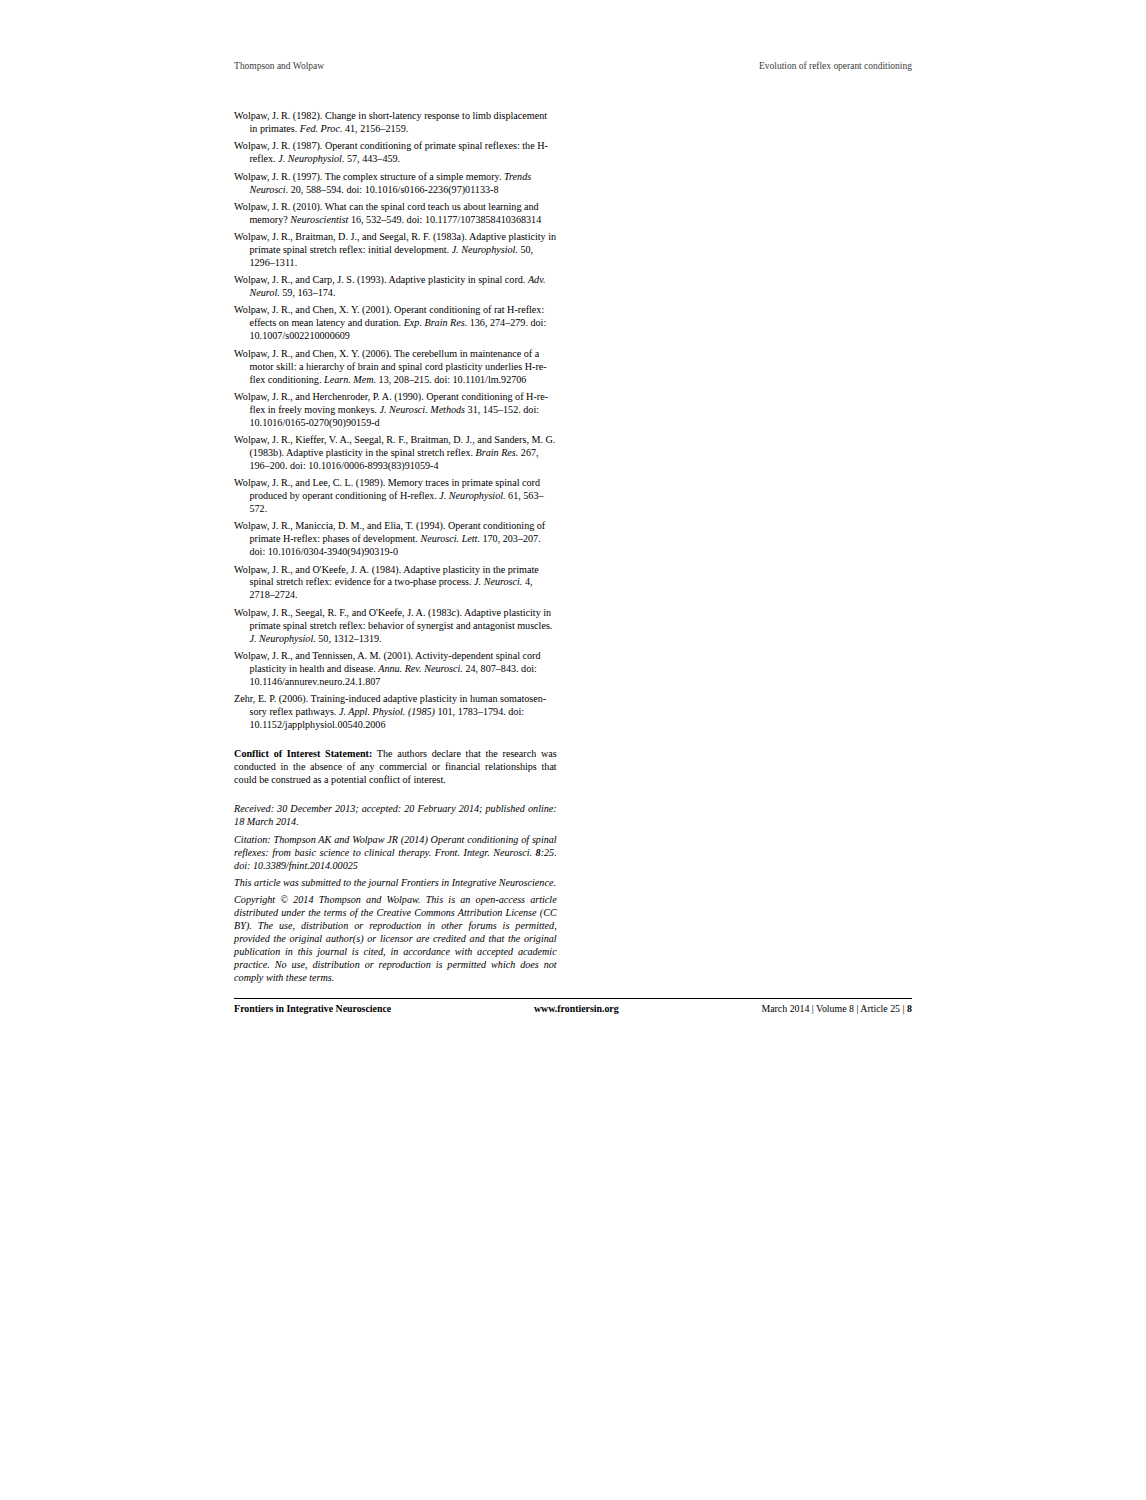Thompson and Wolpaw
Evolution of reflex operant conditioning
Wolpaw, J. R. (1982). Change in short-latency response to limb displacement in primates. Fed. Proc. 41, 2156–2159.
Wolpaw, J. R. (1987). Operant conditioning of primate spinal reflexes: the H-reflex. J. Neurophysiol. 57, 443–459.
Wolpaw, J. R. (1997). The complex structure of a simple memory. Trends Neurosci. 20, 588–594. doi: 10.1016/s0166-2236(97)01133-8
Wolpaw, J. R. (2010). What can the spinal cord teach us about learning and memory? Neuroscientist 16, 532–549. doi: 10.1177/1073858410368314
Wolpaw, J. R., Braitman, D. J., and Seegal, R. F. (1983a). Adaptive plasticity in primate spinal stretch reflex: initial development. J. Neurophysiol. 50, 1296–1311.
Wolpaw, J. R., and Carp, J. S. (1993). Adaptive plasticity in spinal cord. Adv. Neurol. 59, 163–174.
Wolpaw, J. R., and Chen, X. Y. (2001). Operant conditioning of rat H-reflex: effects on mean latency and duration. Exp. Brain Res. 136, 274–279. doi: 10.1007/s002210000609
Wolpaw, J. R., and Chen, X. Y. (2006). The cerebellum in maintenance of a motor skill: a hierarchy of brain and spinal cord plasticity underlies H-reflex conditioning. Learn. Mem. 13, 208–215. doi: 10.1101/lm.92706
Wolpaw, J. R., and Herchenroder, P. A. (1990). Operant conditioning of H-reflex in freely moving monkeys. J. Neurosci. Methods 31, 145–152. doi: 10.1016/0165-0270(90)90159-d
Wolpaw, J. R., Kieffer, V. A., Seegal, R. F., Braitman, D. J., and Sanders, M. G. (1983b). Adaptive plasticity in the spinal stretch reflex. Brain Res. 267, 196–200. doi: 10.1016/0006-8993(83)91059-4
Wolpaw, J. R., and Lee, C. L. (1989). Memory traces in primate spinal cord produced by operant conditioning of H-reflex. J. Neurophysiol. 61, 563–572.
Wolpaw, J. R., Maniccia, D. M., and Elia, T. (1994). Operant conditioning of primate H-reflex: phases of development. Neurosci. Lett. 170, 203–207. doi: 10.1016/0304-3940(94)90319-0
Wolpaw, J. R., and O'Keefe, J. A. (1984). Adaptive plasticity in the primate spinal stretch reflex: evidence for a two-phase process. J. Neurosci. 4, 2718–2724.
Wolpaw, J. R., Seegal, R. F., and O'Keefe, J. A. (1983c). Adaptive plasticity in primate spinal stretch reflex: behavior of synergist and antagonist muscles. J. Neurophysiol. 50, 1312–1319.
Wolpaw, J. R., and Tennissen, A. M. (2001). Activity-dependent spinal cord plasticity in health and disease. Annu. Rev. Neurosci. 24, 807–843. doi: 10.1146/annurev.neuro.24.1.807
Zehr, E. P. (2006). Training-induced adaptive plasticity in human somatosensory reflex pathways. J. Appl. Physiol. (1985) 101, 1783–1794. doi: 10.1152/japplphysiol.00540.2006
Conflict of Interest Statement: The authors declare that the research was conducted in the absence of any commercial or financial relationships that could be construed as a potential conflict of interest.
Received: 30 December 2013; accepted: 20 February 2014; published online: 18 March 2014.
Citation: Thompson AK and Wolpaw JR (2014) Operant conditioning of spinal reflexes: from basic science to clinical therapy. Front. Integr. Neurosci. 8:25. doi: 10.3389/fnint.2014.00025
This article was submitted to the journal Frontiers in Integrative Neuroscience.
Copyright © 2014 Thompson and Wolpaw. This is an open-access article distributed under the terms of the Creative Commons Attribution License (CC BY). The use, distribution or reproduction in other forums is permitted, provided the original author(s) or licensor are credited and that the original publication in this journal is cited, in accordance with accepted academic practice. No use, distribution or reproduction is permitted which does not comply with these terms.
Frontiers in Integrative Neuroscience
www.frontiersin.org
March 2014 | Volume 8 | Article 25 | 8